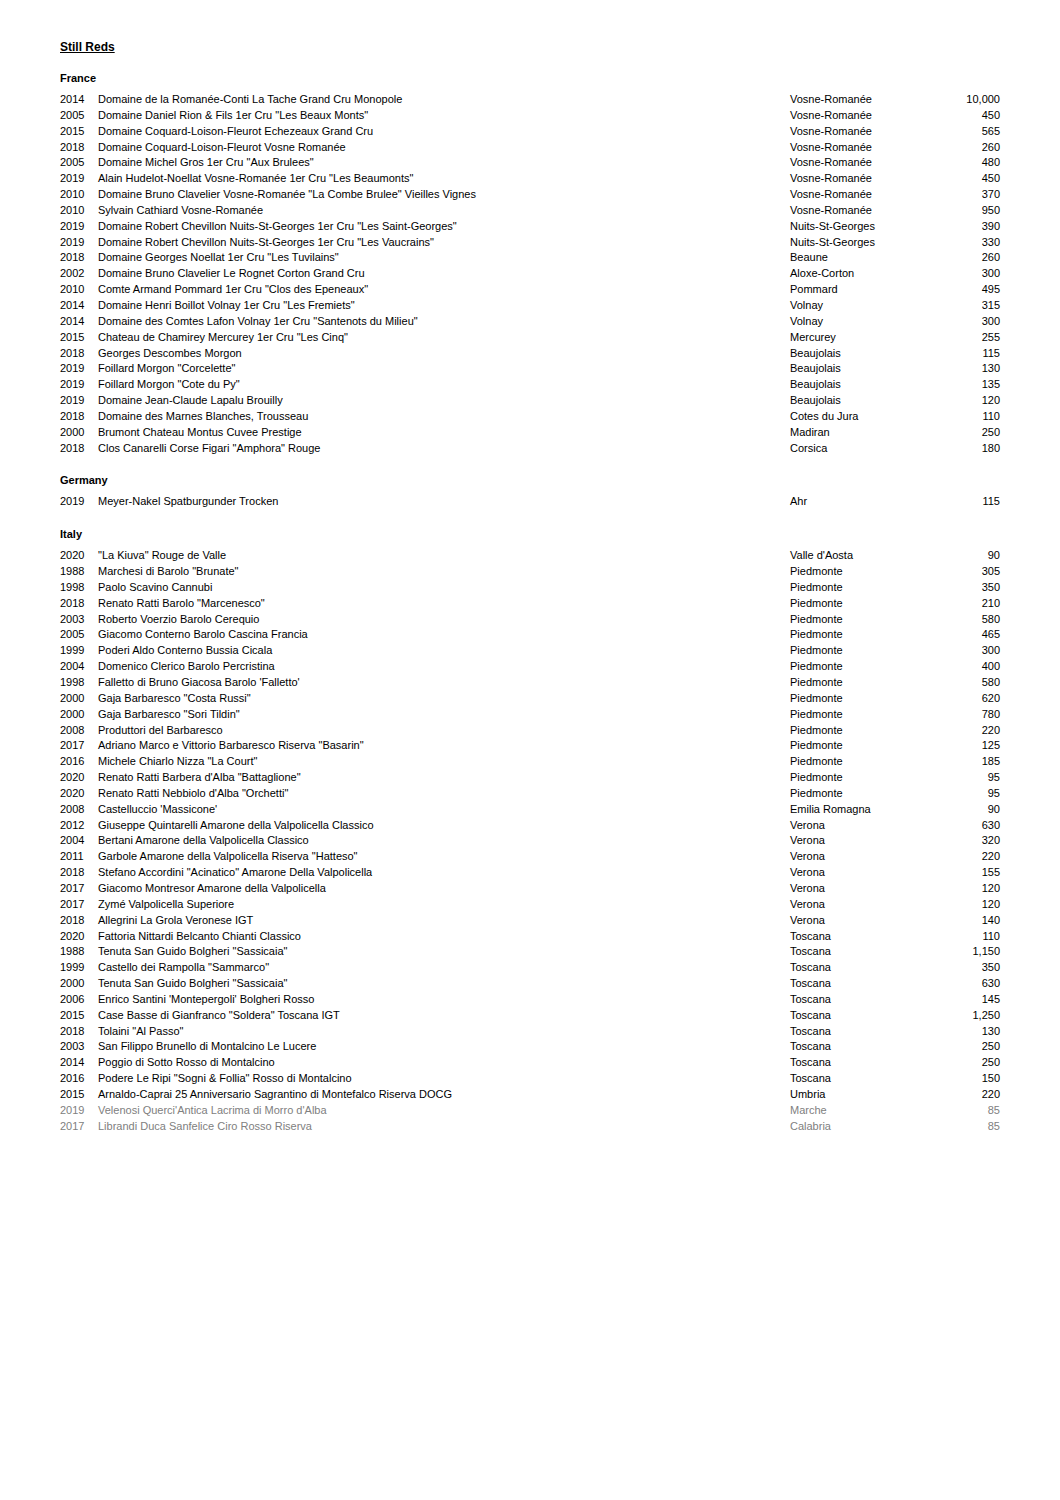Still Reds
France
| 2014 | Domaine de la Romanée-Conti La Tache Grand Cru Monopole | Vosne-Romanée | 10,000 |
| 2005 | Domaine Daniel Rion & Fils 1er Cru "Les Beaux Monts" | Vosne-Romanée | 450 |
| 2015 | Domaine Coquard-Loison-Fleurot Echezeaux Grand Cru | Vosne-Romanée | 565 |
| 2018 | Domaine Coquard-Loison-Fleurot Vosne Romanée | Vosne-Romanée | 260 |
| 2005 | Domaine Michel Gros 1er Cru "Aux Brulees" | Vosne-Romanée | 480 |
| 2019 | Alain Hudelot-Noellat Vosne-Romanée 1er Cru "Les Beaumonts" | Vosne-Romanée | 450 |
| 2010 | Domaine Bruno Clavelier Vosne-Romanée "La Combe Brulee" Vieilles Vignes | Vosne-Romanée | 370 |
| 2010 | Sylvain Cathiard Vosne-Romanée | Vosne-Romanée | 950 |
| 2019 | Domaine Robert Chevillon Nuits-St-Georges 1er Cru "Les Saint-Georges" | Nuits-St-Georges | 390 |
| 2019 | Domaine Robert Chevillon Nuits-St-Georges 1er Cru "Les Vaucrains" | Nuits-St-Georges | 330 |
| 2018 | Domaine Georges Noellat 1er Cru "Les Tuvilains" | Beaune | 260 |
| 2002 | Domaine Bruno Clavelier Le Rognet Corton Grand Cru | Aloxe-Corton | 300 |
| 2010 | Comte Armand Pommard 1er Cru "Clos des Epeneaux" | Pommard | 495 |
| 2014 | Domaine Henri Boillot Volnay 1er Cru "Les Fremiets" | Volnay | 315 |
| 2014 | Domaine des Comtes Lafon Volnay 1er Cru "Santenots du Milieu" | Volnay | 300 |
| 2015 | Chateau de Chamirey Mercurey 1er Cru "Les Cinq" | Mercurey | 255 |
| 2018 | Georges Descombes Morgon | Beaujolais | 115 |
| 2019 | Foillard Morgon "Corcelette" | Beaujolais | 130 |
| 2019 | Foillard Morgon "Cote du Py" | Beaujolais | 135 |
| 2019 | Domaine Jean-Claude Lapalu Brouilly | Beaujolais | 120 |
| 2018 | Domaine des Marnes Blanches, Trousseau | Cotes du Jura | 110 |
| 2000 | Brumont Chateau Montus Cuvee Prestige | Madiran | 250 |
| 2018 | Clos Canarelli Corse Figari "Amphora" Rouge | Corsica | 180 |
Germany
| 2019 | Meyer-Nakel Spatburgunder Trocken | Ahr | 115 |
Italy
| 2020 | "La Kiuva" Rouge de Valle | Valle d'Aosta | 90 |
| 1988 | Marchesi di Barolo "Brunate" | Piedmonte | 305 |
| 1998 | Paolo Scavino Cannubi | Piedmonte | 350 |
| 2018 | Renato Ratti Barolo "Marcenesco" | Piedmonte | 210 |
| 2003 | Roberto Voerzio Barolo Cerequio | Piedmonte | 580 |
| 2005 | Giacomo Conterno Barolo Cascina Francia | Piedmonte | 465 |
| 1999 | Poderi Aldo Conterno Bussia Cicala | Piedmonte | 300 |
| 2004 | Domenico Clerico Barolo Percristina | Piedmonte | 400 |
| 1998 | Falletto di Bruno Giacosa Barolo 'Falletto' | Piedmonte | 580 |
| 2000 | Gaja Barbaresco "Costa Russi" | Piedmonte | 620 |
| 2000 | Gaja Barbaresco "Sori Tildin" | Piedmonte | 780 |
| 2008 | Produttori del Barbaresco | Piedmonte | 220 |
| 2017 | Adriano Marco e Vittorio Barbaresco Riserva "Basarin" | Piedmonte | 125 |
| 2016 | Michele Chiarlo Nizza "La Court" | Piedmonte | 185 |
| 2020 | Renato Ratti Barbera d'Alba "Battaglione" | Piedmonte | 95 |
| 2020 | Renato Ratti Nebbiolo d'Alba "Orchetti" | Piedmonte | 95 |
| 2008 | Castelluccio 'Massicone' | Emilia Romagna | 90 |
| 2012 | Giuseppe Quintarelli Amarone della Valpolicella Classico | Verona | 630 |
| 2004 | Bertani Amarone della Valpolicella Classico | Verona | 320 |
| 2011 | Garbole Amarone della Valpolicella Riserva "Hatteso" | Verona | 220 |
| 2018 | Stefano Accordini "Acinatico" Amarone Della Valpolicella | Verona | 155 |
| 2017 | Giacomo Montresor Amarone della Valpolicella | Verona | 120 |
| 2017 | Zymé Valpolicella Superiore | Verona | 120 |
| 2018 | Allegrini La Grola Veronese IGT | Verona | 140 |
| 2020 | Fattoria Nittardi Belcanto Chianti Classico | Toscana | 110 |
| 1988 | Tenuta San Guido Bolgheri "Sassicaia" | Toscana | 1,150 |
| 1999 | Castello dei Rampolla "Sammarco" | Toscana | 350 |
| 2000 | Tenuta San Guido Bolgheri "Sassicaia" | Toscana | 630 |
| 2006 | Enrico Santini 'Montepergoli' Bolgheri Rosso | Toscana | 145 |
| 2015 | Case Basse di Gianfranco "Soldera" Toscana IGT | Toscana | 1,250 |
| 2018 | Tolaini "Al Passo" | Toscana | 130 |
| 2003 | San Filippo Brunello di Montalcino Le Lucere | Toscana | 250 |
| 2014 | Poggio di Sotto Rosso di Montalcino | Toscana | 250 |
| 2016 | Podere Le Ripi "Sogni & Follia" Rosso di Montalcino | Toscana | 150 |
| 2015 | Arnaldo-Caprai 25 Anniversario Sagrantino di Montefalco Riserva DOCG | Umbria | 220 |
| 2019 | Velenosi Querci'Antica Lacrima di Morro d'Alba | Marche | 85 |
| 2017 | Librandi Duca Sanfelice Ciro Rosso Riserva | Calabria | 85 |